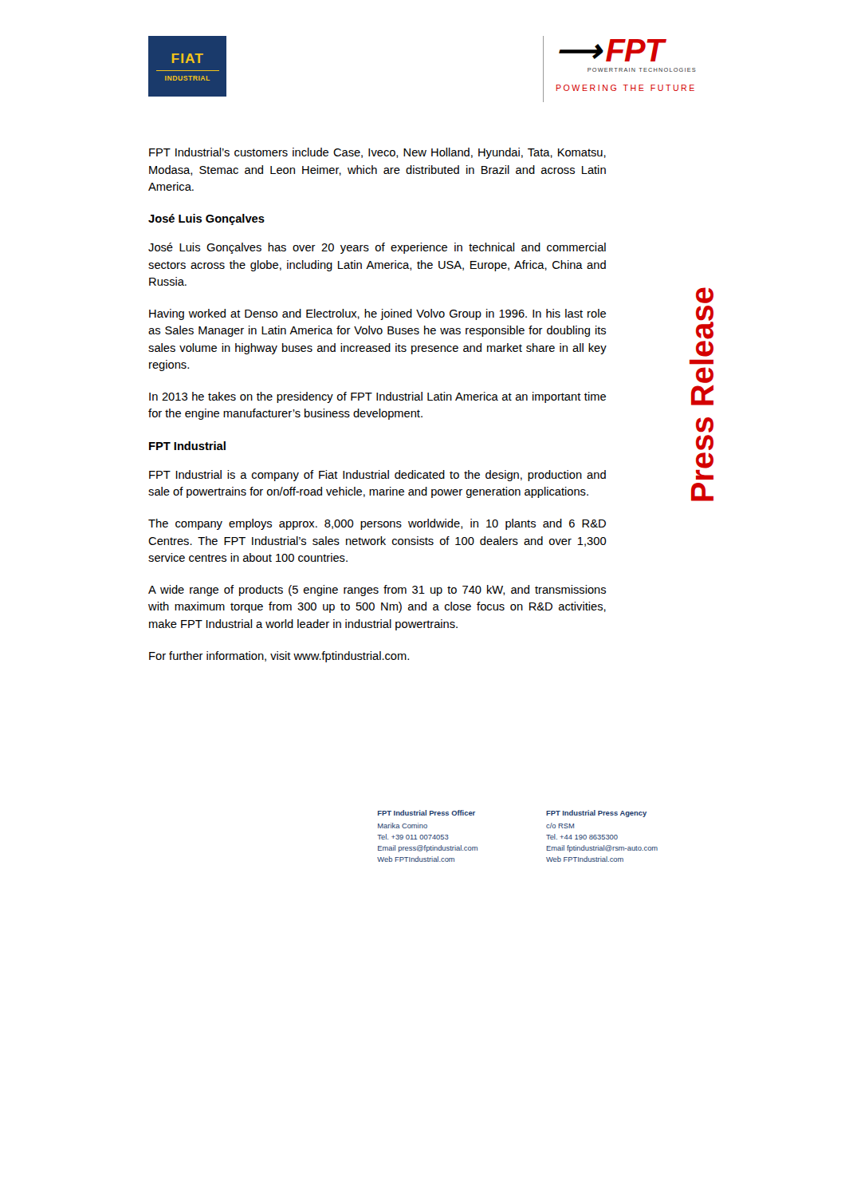FIAT
INDUSTRIAL
⟶ FPT
POWERTRAIN TECHNOLOGIES
POWERING THE FUTURE
Press Release
FPT Industrial’s customers include Case, Iveco, New Holland, Hyundai, Tata, Komatsu, Modasa, Stemac and Leon Heimer, which are distributed in Brazil and across Latin America.
José Luis Gonçalves
José Luis Gonçalves has over 20 years of experience in technical and commercial sectors across the globe, including Latin America, the USA, Europe, Africa, China and Russia.
Having worked at Denso and Electrolux, he joined Volvo Group in 1996. In his last role as Sales Manager in Latin America for Volvo Buses he was responsible for doubling its sales volume in highway buses and increased its presence and market share in all key regions.
In 2013 he takes on the presidency of FPT Industrial Latin America at an important time for the engine manufacturer’s business development.
FPT Industrial
FPT Industrial is a company of Fiat Industrial dedicated to the design, production and sale of powertrains for on/off-road vehicle, marine and power generation applications.
The company employs approx. 8,000 persons worldwide, in 10 plants and 6 R&D Centres. The FPT Industrial’s sales network consists of 100 dealers and over 1,300 service centres in about 100 countries.
A wide range of products (5 engine ranges from 31 up to 740 kW, and transmissions with maximum torque from 300 up to 500 Nm) and a close focus on R&D activities, make FPT Industrial a world leader in industrial powertrains.
For further information, visit www.fptindustrial.com.
FPT Industrial Press Officer Marika Comino
Tel. +39 011 0074053
Email press@fptindustrial.com
Web FPTIndustrial.com
FPT Industrial Press Agency c/o RSM
Tel. +44 190 8635300
Email fptindustrial@rsm-auto.com
Web FPTIndustrial.com